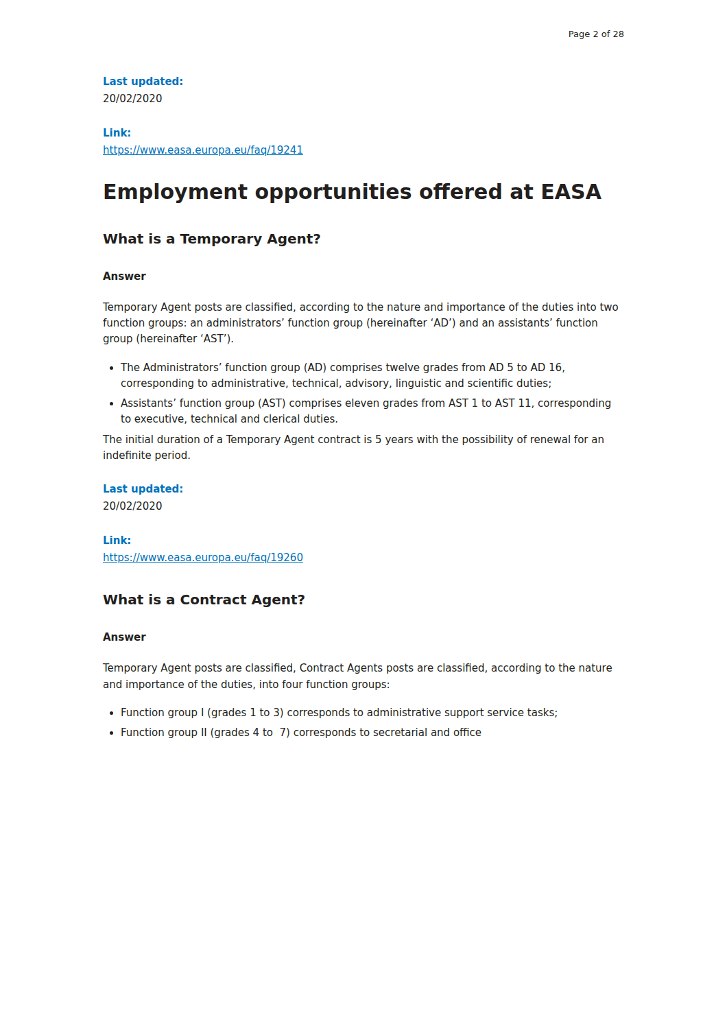Page 2 of 28
Last updated:
20/02/2020
Link:
https://www.easa.europa.eu/faq/19241
Employment opportunities offered at EASA
What is a Temporary Agent?
Answer
Temporary Agent posts are classified, according to the nature and importance of the duties into two function groups: an administrators’ function group (hereinafter ‘AD’) and an assistants’ function group (hereinafter ‘AST’).
The Administrators’ function group (AD) comprises twelve grades from AD 5 to AD 16, corresponding to administrative, technical, advisory, linguistic and scientific duties;
Assistants’ function group (AST) comprises eleven grades from AST 1 to AST 11, corresponding to executive, technical and clerical duties.
The initial duration of a Temporary Agent contract is 5 years with the possibility of renewal for an indefinite period.
Last updated:
20/02/2020
Link:
https://www.easa.europa.eu/faq/19260
What is a Contract Agent?
Answer
Temporary Agent posts are classified, Contract Agents posts are classified, according to the nature and importance of the duties, into four function groups:
Function group I (grades 1 to 3) corresponds to administrative support service tasks;
Function group II (grades 4 to 7) corresponds to secretarial and office